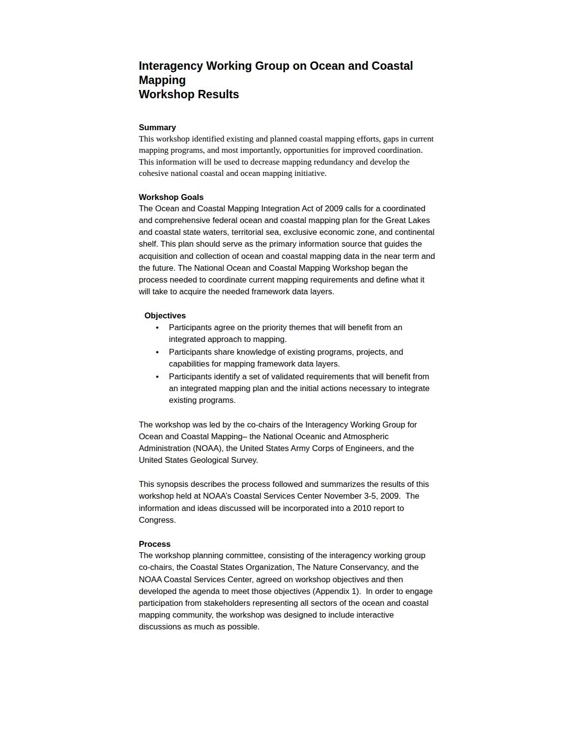Interagency Working Group on Ocean and Coastal Mapping
Workshop Results
Summary
This workshop identified existing and planned coastal mapping efforts, gaps in current mapping programs, and most importantly, opportunities for improved coordination. This information will be used to decrease mapping redundancy and develop the cohesive national coastal and ocean mapping initiative.
Workshop Goals
The Ocean and Coastal Mapping Integration Act of 2009 calls for a coordinated and comprehensive federal ocean and coastal mapping plan for the Great Lakes and coastal state waters, territorial sea, exclusive economic zone, and continental shelf. This plan should serve as the primary information source that guides the acquisition and collection of ocean and coastal mapping data in the near term and the future. The National Ocean and Coastal Mapping Workshop began the process needed to coordinate current mapping requirements and define what it will take to acquire the needed framework data layers.
Objectives
Participants agree on the priority themes that will benefit from an integrated approach to mapping.
Participants share knowledge of existing programs, projects, and capabilities for mapping framework data layers.
Participants identify a set of validated requirements that will benefit from an integrated mapping plan and the initial actions necessary to integrate existing programs.
The workshop was led by the co-chairs of the Interagency Working Group for Ocean and Coastal Mapping– the National Oceanic and Atmospheric Administration (NOAA), the United States Army Corps of Engineers, and the United States Geological Survey.
This synopsis describes the process followed and summarizes the results of this workshop held at NOAA’s Coastal Services Center November 3-5, 2009. The information and ideas discussed will be incorporated into a 2010 report to Congress.
Process
The workshop planning committee, consisting of the interagency working group co-chairs, the Coastal States Organization, The Nature Conservancy, and the NOAA Coastal Services Center, agreed on workshop objectives and then developed the agenda to meet those objectives (Appendix 1). In order to engage participation from stakeholders representing all sectors of the ocean and coastal mapping community, the workshop was designed to include interactive discussions as much as possible.